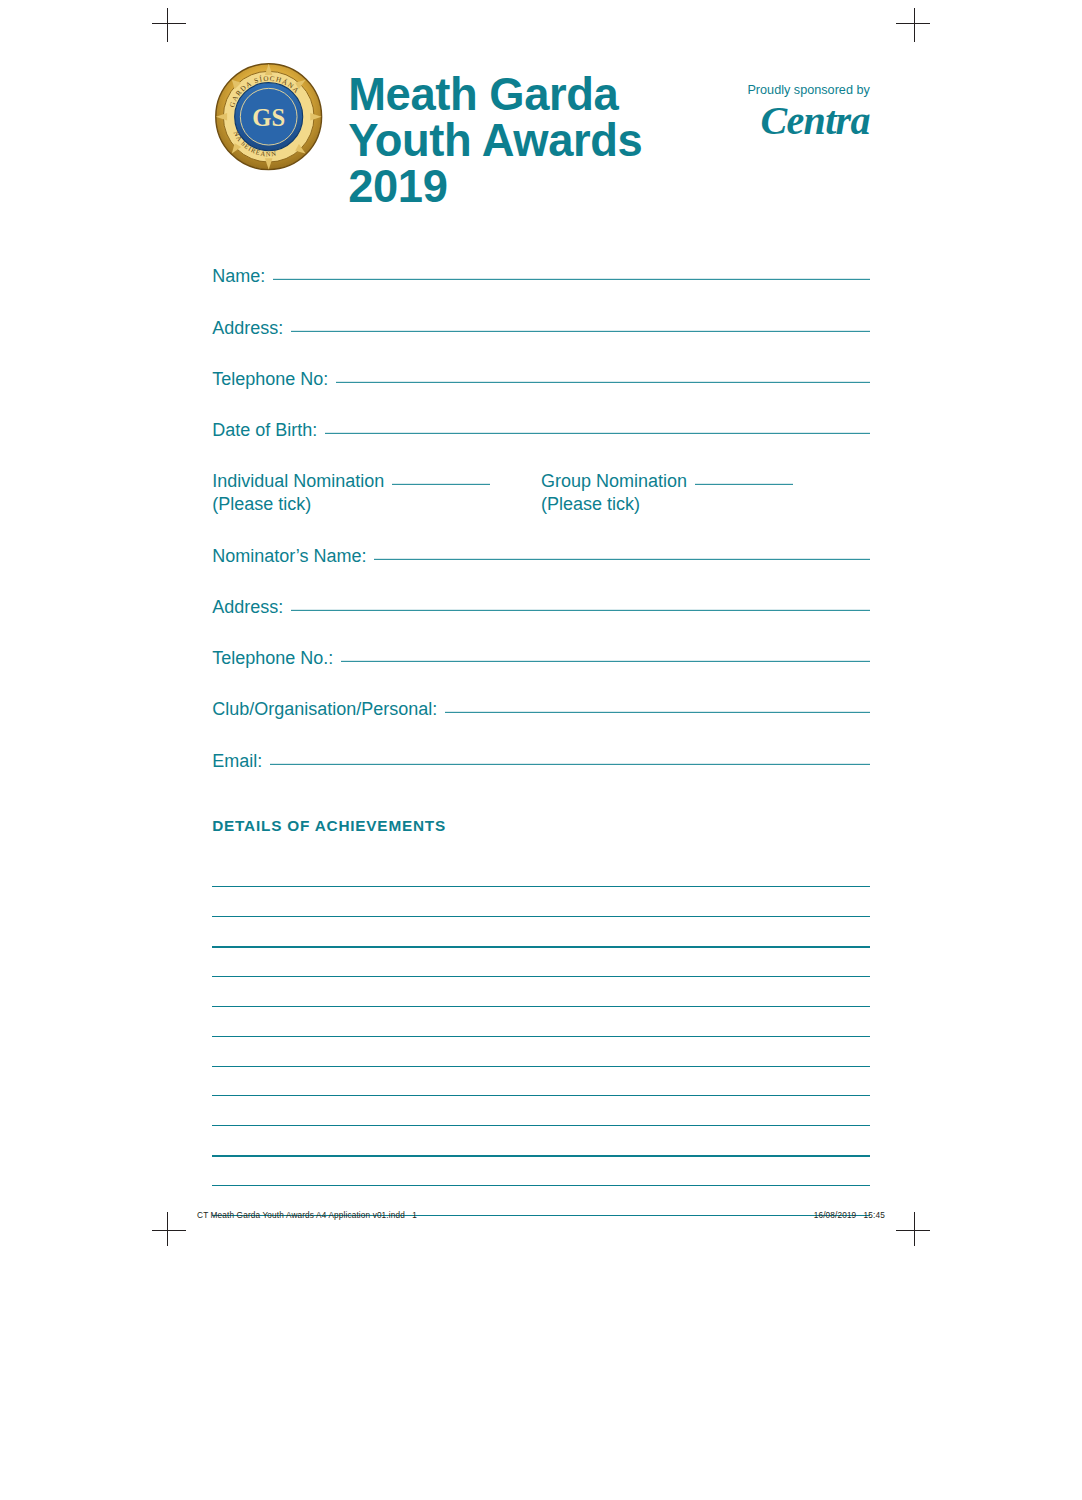GS GARDA SÍOCHÁNA NA hÉIREANN
Meath GardaYouth Awards 2019
Proudly sponsored by
Centra
Name:
Address:
Telephone No:
Date of Birth:
Individual Nomination
(Please tick)
Group Nomination
(Please tick)
Nominator’s Name:
Address:
Telephone No.:
Club/Organisation/Personal:
Email:
Details of Achievements
CT Meath Garda Youth Awards A4 Application v01.indd 1 16/08/2019 15:45